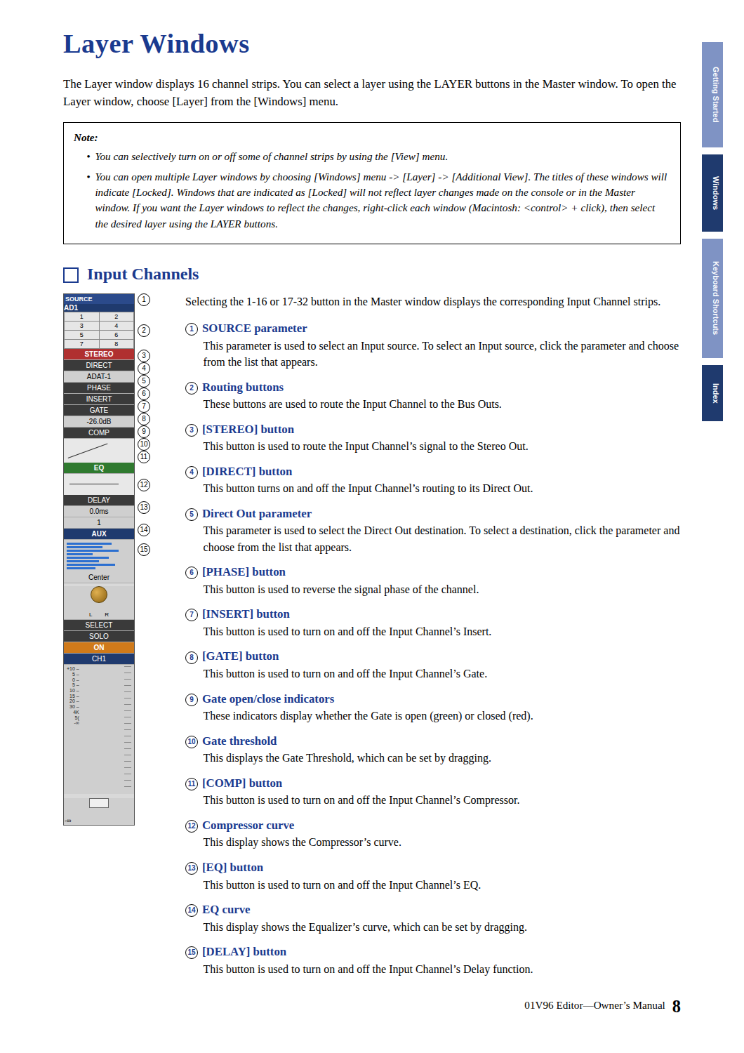Getting Started
Windows
Keyboard Shortcuts
Index
Layer Windows
The Layer window displays 16 channel strips. You can select a layer using the LAYER buttons in the Master window. To open the Layer window, choose [Layer] from the [Windows] menu.
Note:
You can selectively turn on or off some of channel strips by using the [View] menu.
You can open multiple Layer windows by choosing [Windows] menu -> [Layer] -> [Additional View]. The titles of these windows will indicate [Locked]. Windows that are indicated as [Locked] will not reflect layer changes made on the console or in the Master window. If you want the Layer windows to reflect the changes, right-click each window (Macintosh: <control> + click), then select the desired layer using the LAYER buttons.
Input Channels
SOURCE
AD1
1
2
3
4
5
6
7
8
STEREO
DIRECT
ADAT-1
PHASE
INSERT
GATE
-26.0dB
COMP
EQ
DELAY
0.0ms
1
AUX
Center
L R
SELECT
SOLO
ON
CH1
+10 –
5 –
0 –
5 –
10 –
15 –
20 –
30 –
4K
5(
-∞
-∞
1
2
3
4
5
6
7
8
9
10
11
12
13
14
15
Selecting the 1-16 or 17-32 button in the Master window displays the corresponding Input Channel strips.
1 SOURCE parameter
This parameter is used to select an Input source. To select an Input source, click the parameter and choose from the list that appears.
2 Routing buttons
These buttons are used to route the Input Channel to the Bus Outs.
3[STEREO] button
This button is used to route the Input Channel’s signal to the Stereo Out.
4[DIRECT] button
This button turns on and off the Input Channel’s routing to its Direct Out.
5 Direct Out parameter
This parameter is used to select the Direct Out destination. To select a destination, click the parameter and choose from the list that appears.
6[PHASE] button
This button is used to reverse the signal phase of the channel.
7[INSERT] button
This button is used to turn on and off the Input Channel’s Insert.
8[GATE] button
This button is used to turn on and off the Input Channel’s Gate.
9 Gate open/close indicators
These indicators display whether the Gate is open (green) or closed (red).
10 Gate threshold
This displays the Gate Threshold, which can be set by dragging.
11[COMP] button
This button is used to turn on and off the Input Channel’s Compressor.
12 Compressor curve
This display shows the Compressor’s curve.
13[EQ] button
This button is used to turn on and off the Input Channel’s EQ.
14 EQ curve
This display shows the Equalizer’s curve, which can be set by dragging.
15[DELAY] button
This button is used to turn on and off the Input Channel’s Delay function.
01V96 Editor—Owner’s Manual8